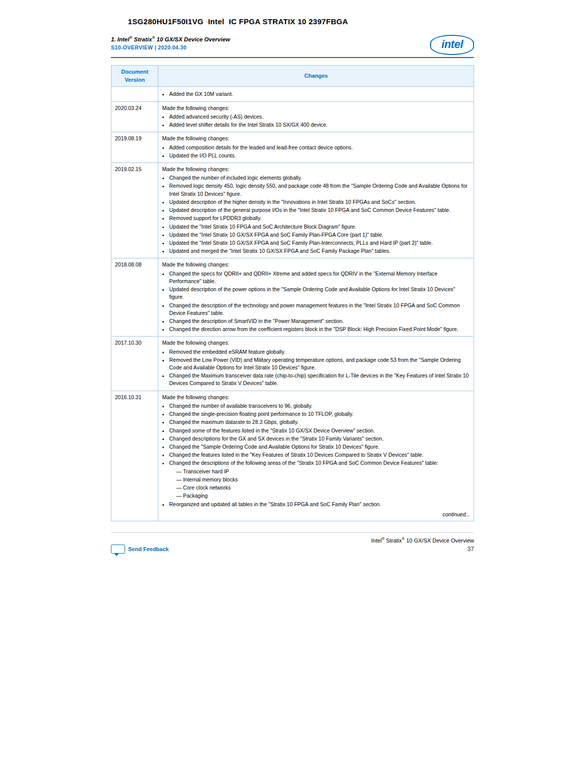1SG280HU1F50I1VG Intel IC FPGA STRATIX 10 2397FBGA
1. Intel® Stratix® 10 GX/SX Device Overview
S10-OVERVIEW | 2020.04.30
intel
| Document Version | Changes |
| --- | --- |
| | Added the GX 10M variant. |
| 2020.03.24 | Made the following changes: Added advanced security (-AS) devices. Added level shifter details for the Intel Stratix 10 SX/GX 400 device. |
| 2019.08.19 | Made the following changes: Added composition details for the leaded and lead-free contact device options. Updated the I/O PLL counts. |
| 2019.02.15 | Made the following changes: Changed the number of included logic elements globally. Removed logic density 450, logic density 550, and package code 48 from the "Sample Ordering Code and Available Options for Intel Stratix 10 Devices" figure. Updated description of the higher density in the "Innovations in Intel Stratix 10 FPGAs and SoCs" section. Updated description of the general purpose I/Os in the "Intel Stratix 10 FPGA and SoC Common Device Features" table. Removed support for LPDDR3 globally. Updated the "Intel Stratix 10 FPGA and SoC Architecture Block Diagram" figure. Updated the "Intel Stratix 10 GX/SX FPGA and SoC Family Plan-FPGA Core (part 1)" table. Updated the "Intel Stratix 10 GX/SX FPGA and SoC Family Plan-Interconnects, PLLs and Hard IP (part 2)" table. Updated and merged the "Intel Stratix 10 GX/SX FPGA and SoC Family Package Plan" tables. |
| 2018.08.08 | Made the following changes: Changed the specs for QDRII+ and QDRII+ Xtreme and added specs for QDRIV in the "External Memory Interface Performance" table. Updated description of the power options in the "Sample Ordering Code and Available Options for Intel Stratix 10 Devices" figure. Changed the description of the technology and power management features in the "Intel Stratix 10 FPGA and SoC Common Device Features" table. Changed the description of SmartVID in the "Power Management" section. Changed the direction arrow from the coefficient registers block in the "DSP Block: High Precision Fixed Point Mode" figure. |
| 2017.10.30 | Made the following changes: Removed the embedded eSRAM feature globally. Removed the Low Power (VID) and Military operating temperature options, and package code 53 from the "Sample Ordering Code and Available Options for Intel Stratix 10 Devices" figure. Changed the Maximum transceiver data rate (chip-to-chip) specification for L-Tile devices in the "Key Features of Intel Stratix 10 Devices Compared to Stratix V Devices" table. |
| 2016.10.31 | Made the following changes: Changed the number of available transceivers to 96, globally. Changed the single-precision floating point performance to 10 TFLOP, globally. Changed the maximum datarate to 28.3 Gbps, globally. Changed some of the features listed in the "Stratix 10 GX/SX Device Overview" section. Changed descriptions for the GX and SX devices in the "Stratix 10 Family Variants" section. Changed the "Sample Ordering Code and Available Options for Stratix 10 Devices" figure. Changed the features listed in the "Key Features of Stratix 10 Devices Compared to Stratix V Devices" table. Changed the descriptions of the following areas of the "Stratix 10 FPGA and SoC Common Device Features" table: Transceiver hard IP Internal memory blocks Core clock networks Packaging Reorganized and updated all tables in the "Stratix 10 FPGA and SoC Family Plan" section. continued... |
Send Feedback
Intel® Stratix® 10 GX/SX Device Overview
37